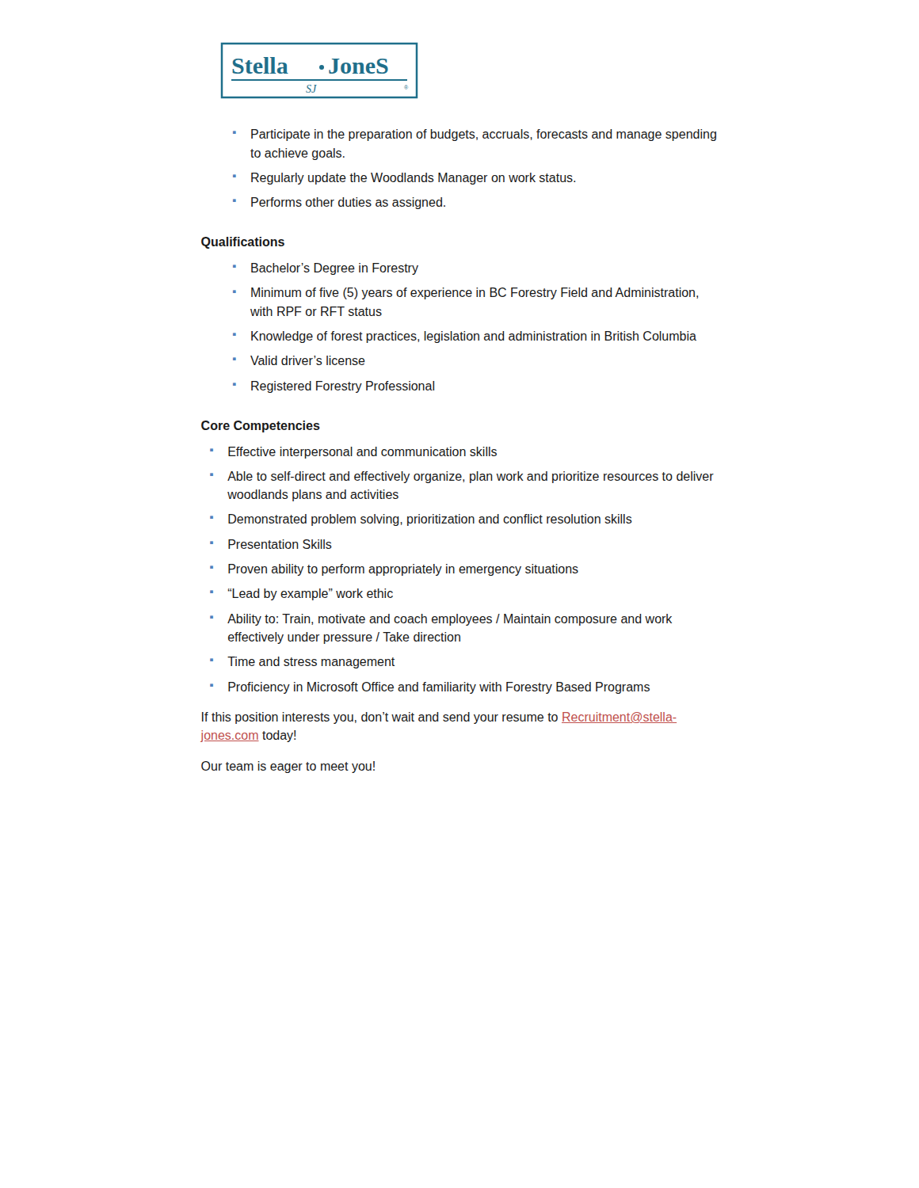Stella JoneS SJ ®
Participate in the preparation of budgets, accruals, forecasts and manage spending to achieve goals.
Regularly update the Woodlands Manager on work status.
Performs other duties as assigned.
Qualifications
Bachelor’s Degree in Forestry
Minimum of five (5) years of experience in BC Forestry Field and Administration, with RPF or RFT status
Knowledge of forest practices, legislation and administration in British Columbia
Valid driver’s license
Registered Forestry Professional
Core Competencies
Effective interpersonal and communication skills
Able to self-direct and effectively organize, plan work and prioritize resources to deliver woodlands plans and activities
Demonstrated problem solving, prioritization and conflict resolution skills
Presentation Skills
Proven ability to perform appropriately in emergency situations
“Lead by example” work ethic
Ability to: Train, motivate and coach employees / Maintain composure and work effectively under pressure / Take direction
Time and stress management
Proficiency in Microsoft Office and familiarity with Forestry Based Programs
If this position interests you, don’t wait and send your resume to Recruitment@stella-jones.com today!
Our team is eager to meet you!